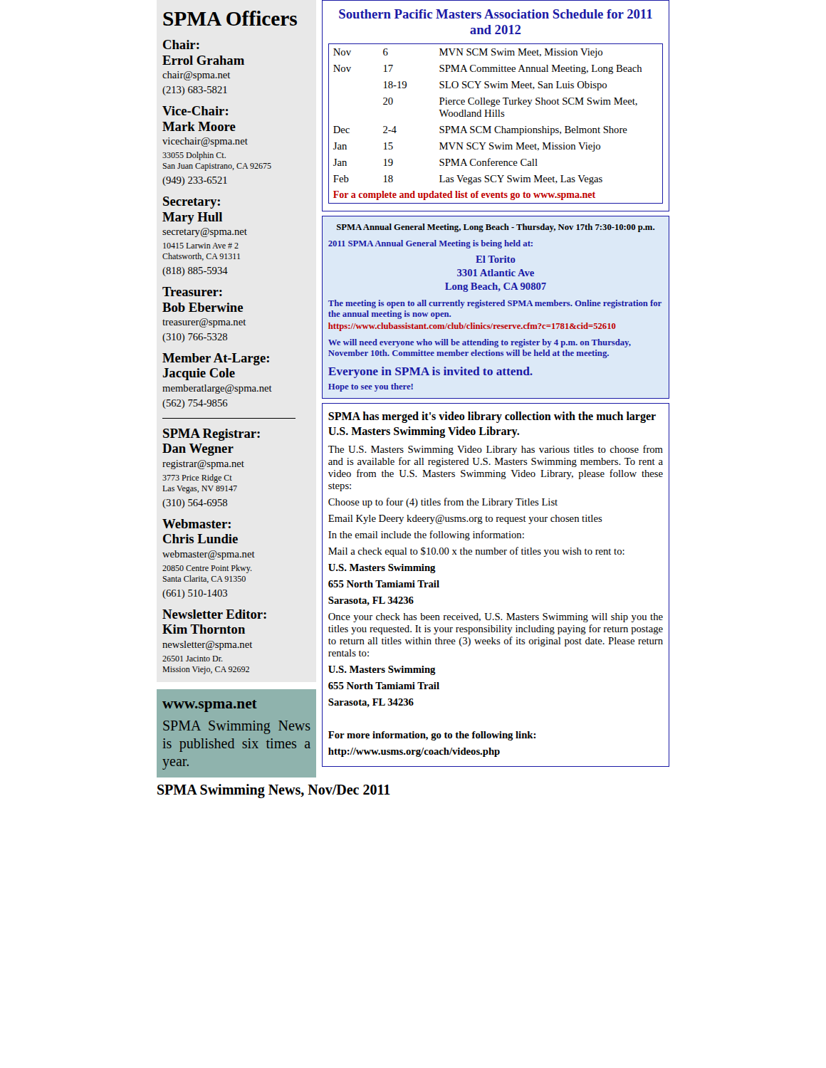| SPMA Officers Chair: Errol Graham chair@spma.net (213) 683-5821 Vice-Chair: Mark Moore vicechair@spma.net 33055 Dolphin Ct. San Juan Capistrano, CA 92675 (949) 233-6521 Secretary: Mary Hull secretary@spma.net 10415 Larwin Ave # 2 Chatsworth, CA 91311 (818) 885-5934 Treasurer: Bob Eberwine treasurer@spma.net (310) 766-5328 Member At-Large: Jacquie Cole memberatlarge@spma.net (562) 754-9856 SPMA Registrar: Dan Wegner registrar@spma.net 3773 Price Ridge Ct Las Vegas, NV 89147 (310) 564-6958 Webmaster: Chris Lundie webmaster@spma.net 20850 Centre Point Pkwy. Santa Clarita, CA 91350 (661) 510-1403 Newsletter Editor: Kim Thornton newsletter@spma.net 26501 Jacinto Dr. Mission Viejo, CA 92692 www.spma.net SPMA Swimming News is published six times a year. | Southern Pacific Masters Association Schedule for 2011 and 2012 / Nov / 6 / MVN SCM Swim Meet, Mission Viejo / / Nov / 17 / SPMA Committee Annual Meeting, Long Beach / / / 18-19 / SLO SCY Swim Meet, San Luis Obispo / / / 20 / Pierce College Turkey Shoot SCM Swim Meet, Woodland Hills / / Dec / 2-4 / SPMA SCM Championships, Belmont Shore / / Jan / 15 / MVN SCY Swim Meet, Mission Viejo / / Jan / 19 / SPMA Conference Call / / Feb / 18 / Las Vegas SCY Swim Meet, Las Vegas / / For a complete and updated list of events go to www.spma.net / SPMA Annual General Meeting, Long Beach - Thursday, Nov 17th 7:30-10:00 p.m. 2011 SPMA Annual General Meeting is being held at: El Torito 3301 Atlantic Ave Long Beach, CA 90807 The meeting is open to all currently registered SPMA members. Online registration for the annual meeting is now open. https://www.clubassistant.com/club/clinics/reserve.cfm?c=1781&cid=52610 We will need everyone who will be attending to register by 4 p.m. on Thursday, November 10th. Committee member elections will be held at the meeting. Everyone in SPMA is invited to attend. Hope to see you there! SPMA has merged it's video library collection with the much larger U.S. Masters Swimming Video Library. The U.S. Masters Swimming Video Library has various titles to choose from and is available for all registered U.S. Masters Swimming members. To rent a video from the U.S. Masters Swimming Video Library, please follow these steps: Choose up to four (4) titles from the Library Titles List Email Kyle Deery kdeery@usms.org to request your chosen titles In the email include the following information: Mail a check equal to $10.00 x the number of titles you wish to rent to: U.S. Masters Swimming 655 North Tamiami Trail Sarasota, FL 34236 Once your check has been received, U.S. Masters Swimming will ship you the titles you requested. It is your responsibility including paying for return postage to return all titles within three (3) weeks of its original post date. Please return rentals to: U.S. Masters Swimming 655 North Tamiami Trail Sarasota, FL 34236 For more information, go to the following link: http://www.usms.org/coach/videos.php |
SPMA Swimming News, Nov/Dec 2011